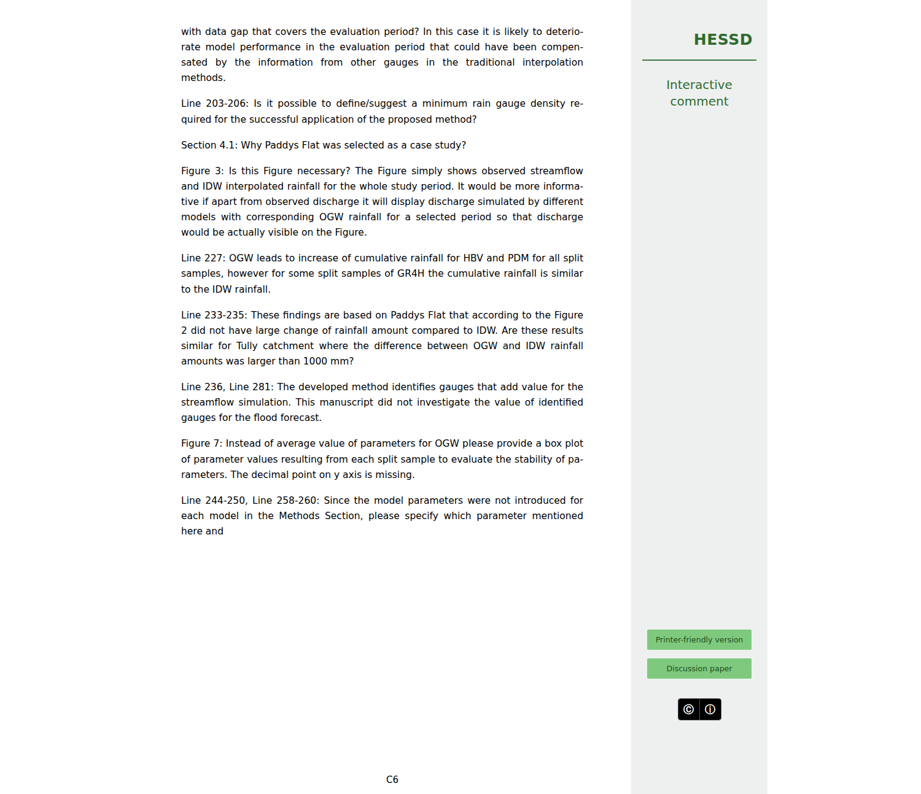HESSD
Interactive
comment
Printer-friendly version Discussion paper
Ⓒⓘ
with data gap that covers the evaluation period? In this case it is likely to deteriorate model performance in the evaluation period that could have been compensated by the information from other gauges in the traditional interpolation methods.
Line 203-206: Is it possible to define/suggest a minimum rain gauge density required for the successful application of the proposed method?
Section 4.1: Why Paddys Flat was selected as a case study?
Figure 3: Is this Figure necessary? The Figure simply shows observed streamflow and IDW interpolated rainfall for the whole study period. It would be more informative if apart from observed discharge it will display discharge simulated by different models with corresponding OGW rainfall for a selected period so that discharge would be actually visible on the Figure.
Line 227: OGW leads to increase of cumulative rainfall for HBV and PDM for all split samples, however for some split samples of GR4H the cumulative rainfall is similar to the IDW rainfall.
Line 233-235: These findings are based on Paddys Flat that according to the Figure 2 did not have large change of rainfall amount compared to IDW. Are these results similar for Tully catchment where the difference between OGW and IDW rainfall amounts was larger than 1000 mm?
Line 236, Line 281: The developed method identifies gauges that add value for the streamflow simulation. This manuscript did not investigate the value of identified gauges for the flood forecast.
Figure 7: Instead of average value of parameters for OGW please provide a box plot of parameter values resulting from each split sample to evaluate the stability of parameters. The decimal point on y axis is missing.
Line 244-250, Line 258-260: Since the model parameters were not introduced for each model in the Methods Section, please specify which parameter mentioned here and
C6